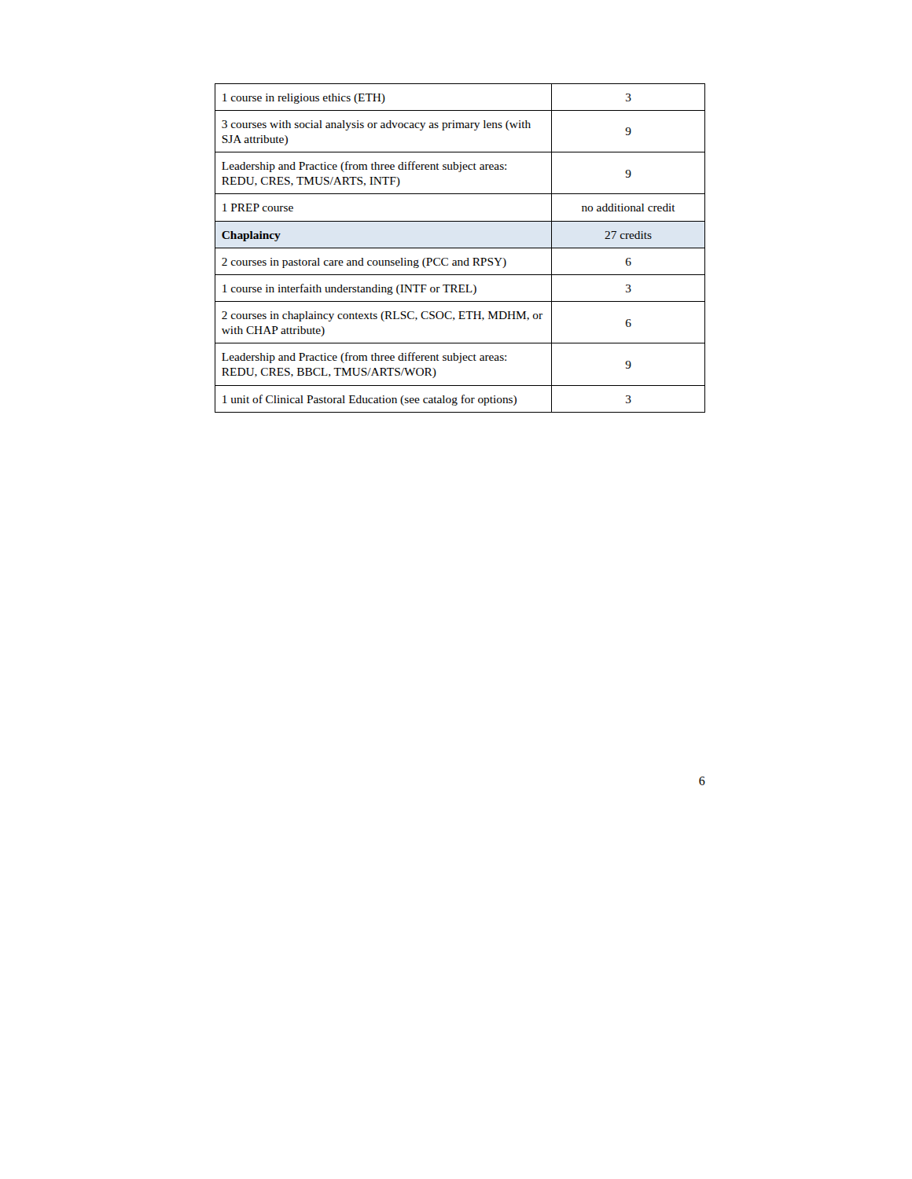| 1 course in religious ethics (ETH) | 3 |
| 3 courses with social analysis or advocacy as primary lens (with SJA attribute) | 9 |
| Leadership and Practice (from three different subject areas: REDU, CRES, TMUS/ARTS, INTF) | 9 |
| 1 PREP course | no additional credit |
| Chaplaincy | 27 credits |
| 2 courses in pastoral care and counseling (PCC and RPSY) | 6 |
| 1 course in interfaith understanding (INTF or TREL) | 3 |
| 2 courses in chaplaincy contexts (RLSC, CSOC, ETH, MDHM, or with CHAP attribute) | 6 |
| Leadership and Practice (from three different subject areas: REDU, CRES, BBCL, TMUS/ARTS/WOR) | 9 |
| 1 unit of Clinical Pastoral Education (see catalog for options) | 3 |
6